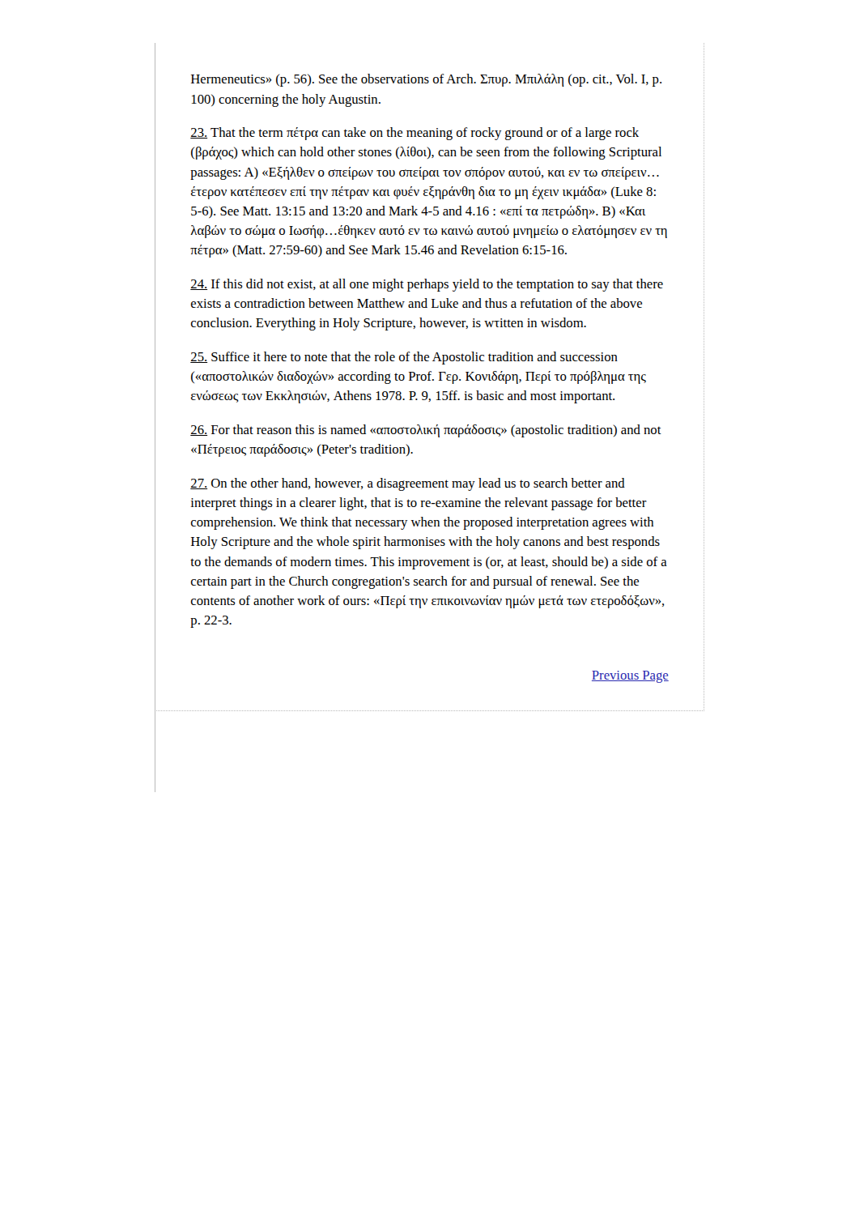Hermeneutics» (p. 56). See the observations of Arch. Σπυρ. Μπιλάλη (op. cit., Vol. I, p. 100) concerning the holy Augustin.
23. That the term πέτρα can take on the meaning of rocky ground or of a large rock (βράχος) which can hold other stones (λίθοι), can be seen from the following Scriptural passages: A) «Εξήλθεν ο σπείρων του σπείραι τον σπόρον αυτού, και εν τω σπείρειν…έτερον κατέπεσεν επί την πέτραν και φυέν εξηράνθη δια το μη έχειν ικμάδα» (Luke 8: 5-6). See Matt. 13:15 and 13:20 and Mark 4-5 and 4.16 : «επί τα πετρώδη». B) «Και λαβών το σώμα ο Ιωσήφ…έθηκεν αυτό εν τω καινώ αυτού μνημείω ο ελατόμησεν εν τη πέτρα» (Matt. 27:59-60) and See Mark 15.46 and Revelation 6:15-16.
24. If this did not exist, at all one might perhaps yield to the temptation to say that there exists a contradiction between Matthew and Luke and thus a refutation of the above conclusion. Everything in Holy Scripture, however, is wτitten in wisdom.
25. Suffice it here to note that the role of the Apostolic tradition and succession («αποστολικών διαδοχών» according to Prof. Γερ. Κονιδάρη, Περί το πρόβλημα της ενώσεως των Εκκλησιών, Athens 1978. P. 9, 15ff. is basic and most important.
26. For that reason this is named «αποστολική παράδοσις» (apostolic tradition) and not «Πέτρειος παράδοσις» (Peter's tradition).
27. On the other hand, however, a disagreement may lead us to search better and interpret things in a clearer light, that is to re-examine the relevant passage for better comprehension. We think that necessary when the proposed interpretation agrees with Holy Scripture and the whole spirit harmonises with the holy canons and best responds to the demands of modern times. This improvement is (or, at least, should be) a side of a certain part in the Church congregation's search for and pursual of renewal. See the contents of another work of ours: «Περί την επικοινωνίαν ημών μετά των ετεροδόξων», p. 22-3.
Previous Page